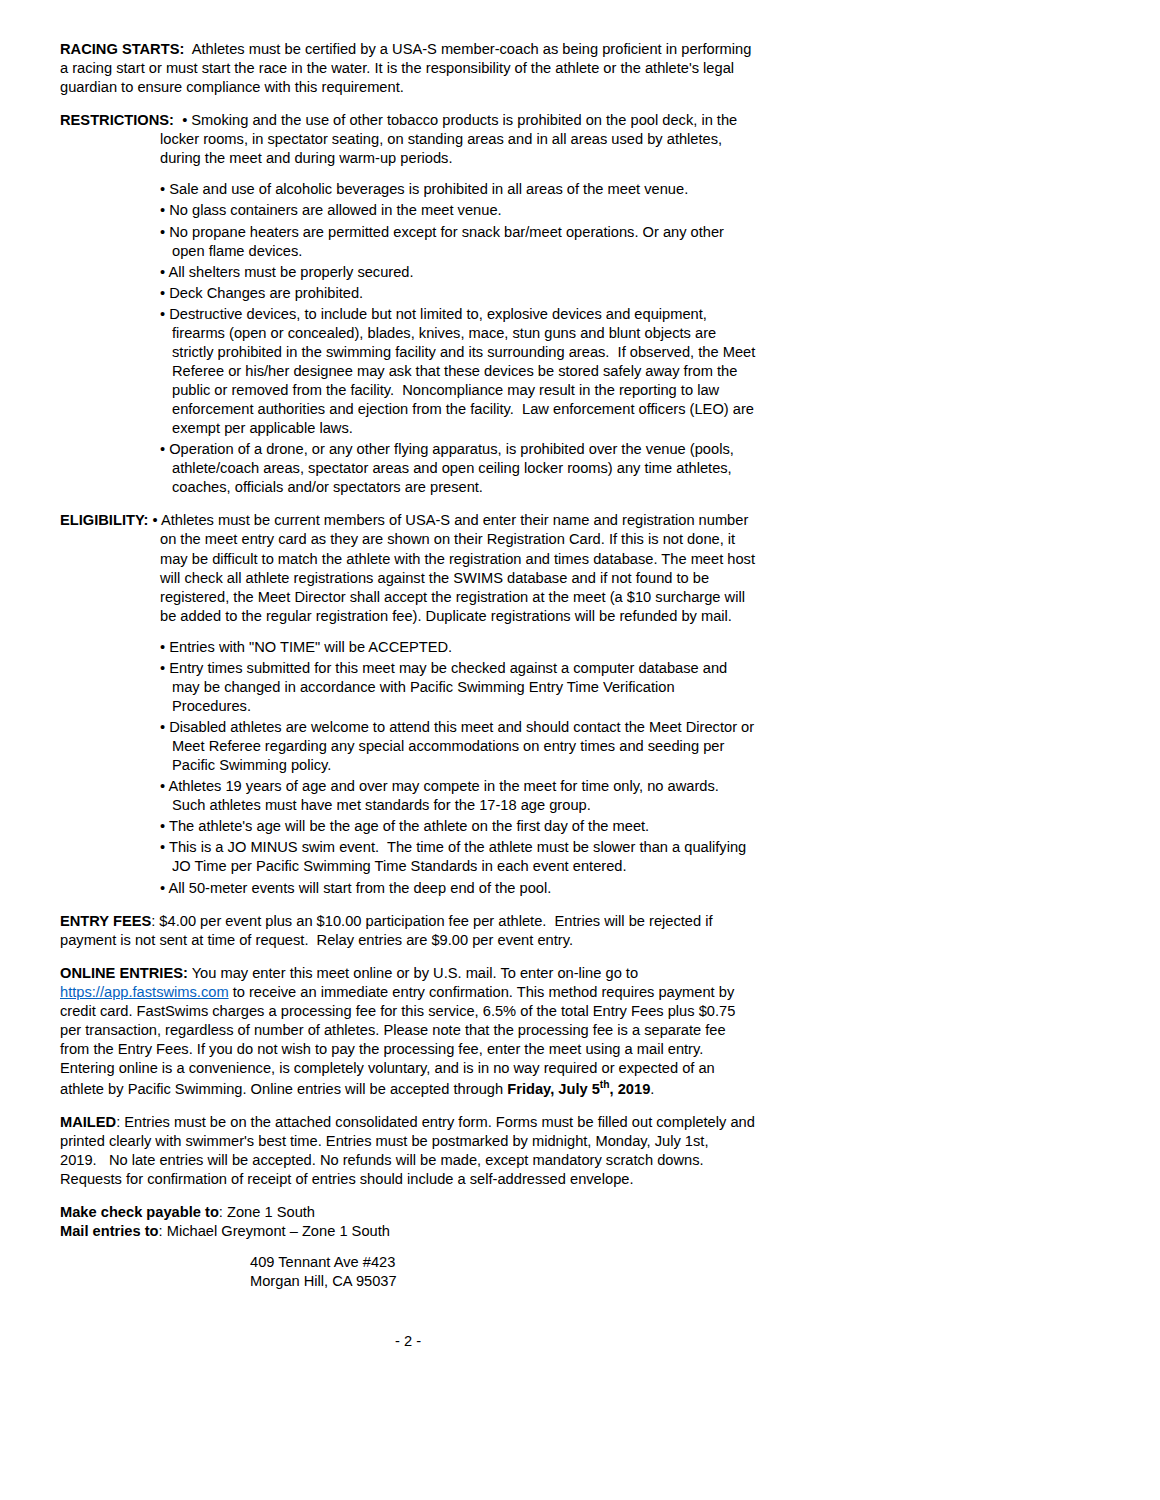RACING STARTS: Athletes must be certified by a USA-S member-coach as being proficient in performing a racing start or must start the race in the water. It is the responsibility of the athlete or the athlete's legal guardian to ensure compliance with this requirement.
RESTRICTIONS: • Smoking and the use of other tobacco products is prohibited on the pool deck, in the locker rooms, in spectator seating, on standing areas and in all areas used by athletes, during the meet and during warm-up periods.
Sale and use of alcoholic beverages is prohibited in all areas of the meet venue.
No glass containers are allowed in the meet venue.
No propane heaters are permitted except for snack bar/meet operations. Or any other open flame devices.
All shelters must be properly secured.
Deck Changes are prohibited.
Destructive devices, to include but not limited to, explosive devices and equipment, firearms (open or concealed), blades, knives, mace, stun guns and blunt objects are strictly prohibited in the swimming facility and its surrounding areas. If observed, the Meet Referee or his/her designee may ask that these devices be stored safely away from the public or removed from the facility. Noncompliance may result in the reporting to law enforcement authorities and ejection from the facility. Law enforcement officers (LEO) are exempt per applicable laws.
Operation of a drone, or any other flying apparatus, is prohibited over the venue (pools, athlete/coach areas, spectator areas and open ceiling locker rooms) any time athletes, coaches, officials and/or spectators are present.
ELIGIBILITY: • Athletes must be current members of USA-S and enter their name and registration number on the meet entry card as they are shown on their Registration Card. If this is not done, it may be difficult to match the athlete with the registration and times database. The meet host will check all athlete registrations against the SWIMS database and if not found to be registered, the Meet Director shall accept the registration at the meet (a $10 surcharge will be added to the regular registration fee). Duplicate registrations will be refunded by mail.
Entries with "NO TIME" will be ACCEPTED.
Entry times submitted for this meet may be checked against a computer database and may be changed in accordance with Pacific Swimming Entry Time Verification Procedures.
Disabled athletes are welcome to attend this meet and should contact the Meet Director or Meet Referee regarding any special accommodations on entry times and seeding per Pacific Swimming policy.
Athletes 19 years of age and over may compete in the meet for time only, no awards. Such athletes must have met standards for the 17-18 age group.
The athlete's age will be the age of the athlete on the first day of the meet.
This is a JO MINUS swim event. The time of the athlete must be slower than a qualifying JO Time per Pacific Swimming Time Standards in each event entered.
All 50-meter events will start from the deep end of the pool.
ENTRY FEES: $4.00 per event plus an $10.00 participation fee per athlete. Entries will be rejected if payment is not sent at time of request. Relay entries are $9.00 per event entry.
ONLINE ENTRIES: You may enter this meet online or by U.S. mail. To enter on-line go to https://app.fastswims.com to receive an immediate entry confirmation. This method requires payment by credit card. FastSwims charges a processing fee for this service, 6.5% of the total Entry Fees plus $0.75 per transaction, regardless of number of athletes. Please note that the processing fee is a separate fee from the Entry Fees. If you do not wish to pay the processing fee, enter the meet using a mail entry. Entering online is a convenience, is completely voluntary, and is in no way required or expected of an athlete by Pacific Swimming. Online entries will be accepted through Friday, July 5th, 2019.
MAILED: Entries must be on the attached consolidated entry form. Forms must be filled out completely and printed clearly with swimmer's best time. Entries must be postmarked by midnight, Monday, July 1st, 2019. No late entries will be accepted. No refunds will be made, except mandatory scratch downs. Requests for confirmation of receipt of entries should include a self-addressed envelope.
Make check payable to: Zone 1 South
Mail entries to: Michael Greymont – Zone 1 South
409 Tennant Ave #423
Morgan Hill, CA 95037
- 2 -